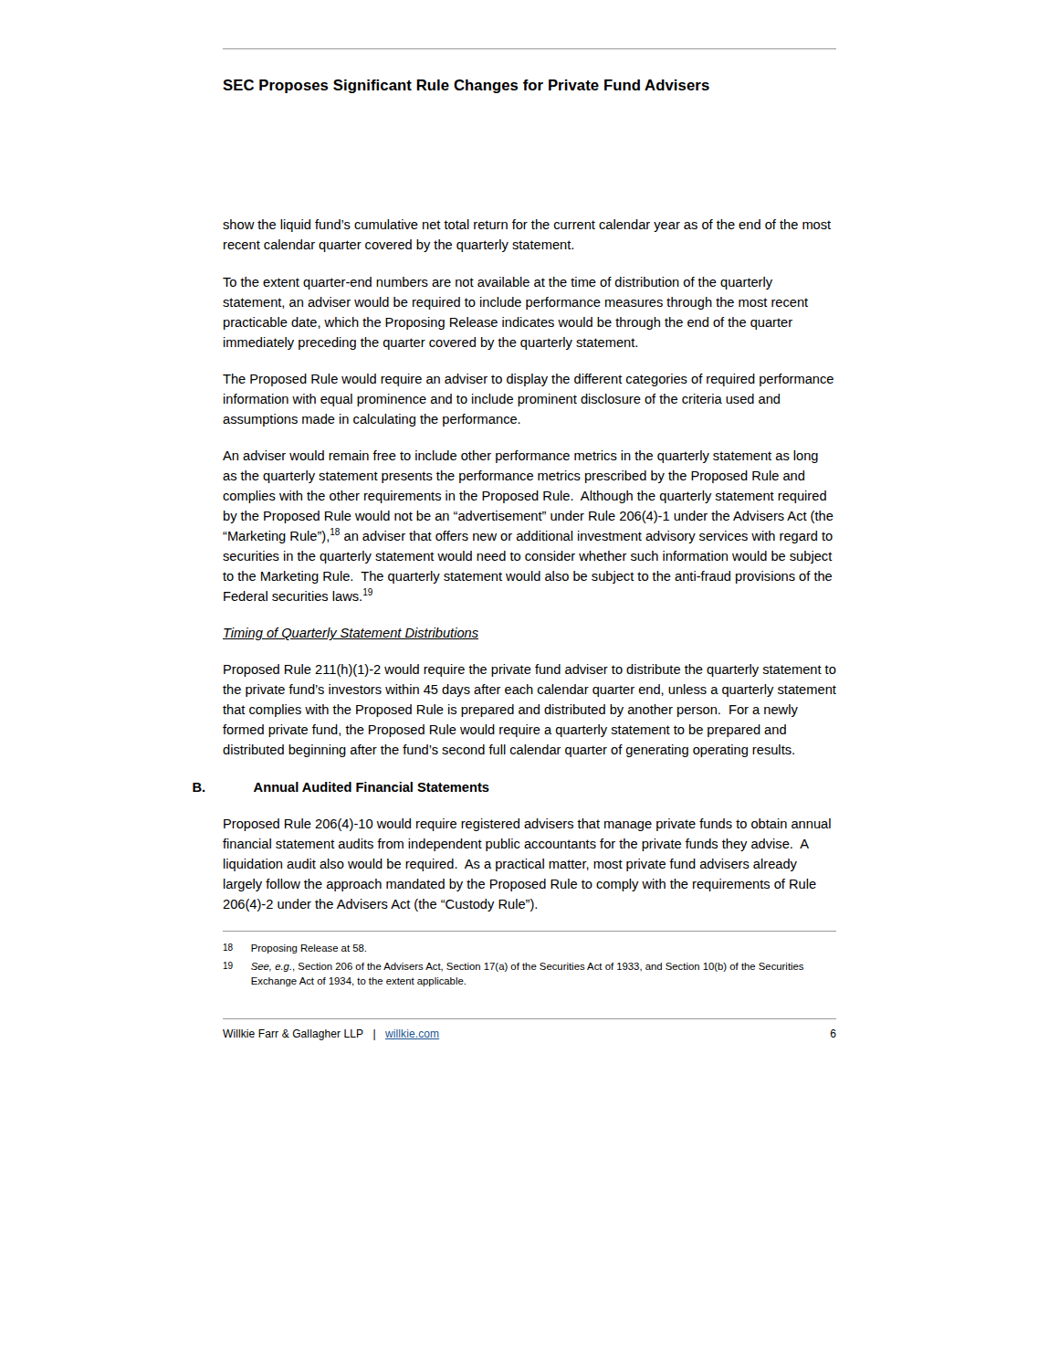SEC Proposes Significant Rule Changes for Private Fund Advisers
show the liquid fund’s cumulative net total return for the current calendar year as of the end of the most recent calendar quarter covered by the quarterly statement.
To the extent quarter-end numbers are not available at the time of distribution of the quarterly statement, an adviser would be required to include performance measures through the most recent practicable date, which the Proposing Release indicates would be through the end of the quarter immediately preceding the quarter covered by the quarterly statement.
The Proposed Rule would require an adviser to display the different categories of required performance information with equal prominence and to include prominent disclosure of the criteria used and assumptions made in calculating the performance.
An adviser would remain free to include other performance metrics in the quarterly statement as long as the quarterly statement presents the performance metrics prescribed by the Proposed Rule and complies with the other requirements in the Proposed Rule. Although the quarterly statement required by the Proposed Rule would not be an “advertisement” under Rule 206(4)-1 under the Advisers Act (the “Marketing Rule”),18 an adviser that offers new or additional investment advisory services with regard to securities in the quarterly statement would need to consider whether such information would be subject to the Marketing Rule. The quarterly statement would also be subject to the anti-fraud provisions of the Federal securities laws.19
Timing of Quarterly Statement Distributions
Proposed Rule 211(h)(1)-2 would require the private fund adviser to distribute the quarterly statement to the private fund’s investors within 45 days after each calendar quarter end, unless a quarterly statement that complies with the Proposed Rule is prepared and distributed by another person. For a newly formed private fund, the Proposed Rule would require a quarterly statement to be prepared and distributed beginning after the fund’s second full calendar quarter of generating operating results.
B. Annual Audited Financial Statements
Proposed Rule 206(4)-10 would require registered advisers that manage private funds to obtain annual financial statement audits from independent public accountants for the private funds they advise. A liquidation audit also would be required. As a practical matter, most private fund advisers already largely follow the approach mandated by the Proposed Rule to comply with the requirements of Rule 206(4)-2 under the Advisers Act (the “Custody Rule”).
18
Proposing Release at 58.
19
See, e.g., Section 206 of the Advisers Act, Section 17(a) of the Securities Act of 1933, and Section 10(b) of the Securities Exchange Act of 1934, to the extent applicable.
Willkie Farr & Gallagher LLP | willkie.com
6